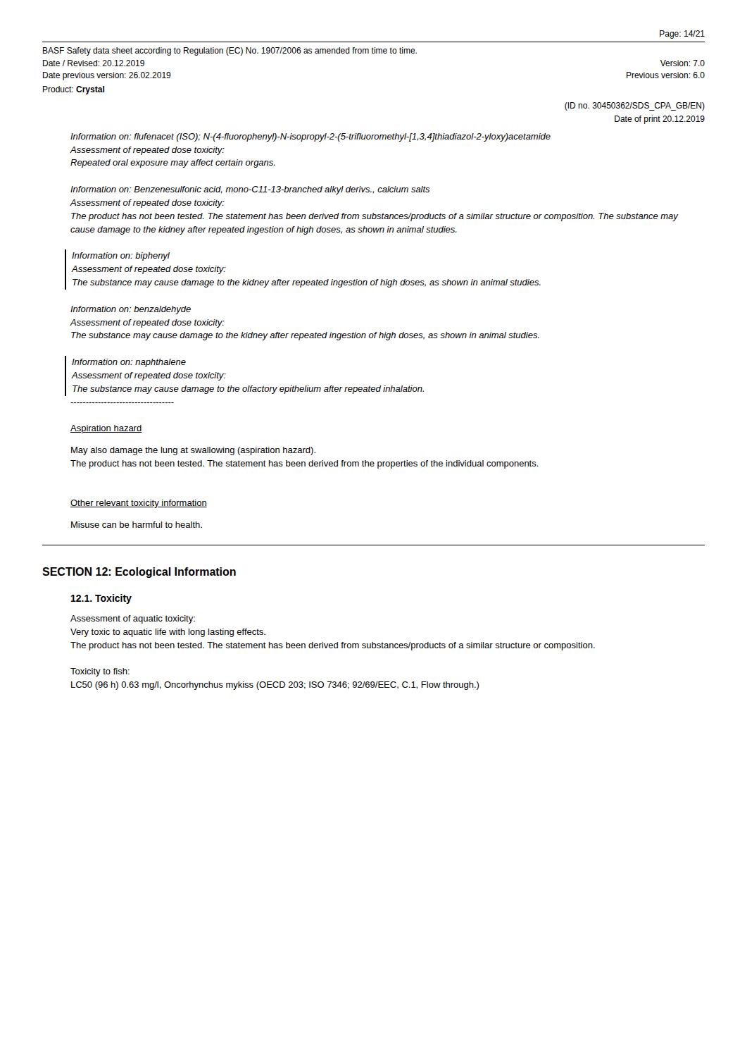Page: 14/21
BASF Safety data sheet according to Regulation (EC) No. 1907/2006 as amended from time to time.
Date / Revised: 20.12.2019 Version: 7.0
Date previous version: 26.02.2019 Previous version: 6.0
Product: Crystal
(ID no. 30450362/SDS_CPA_GB/EN)
Date of print 20.12.2019
Information on: flufenacet (ISO); N-(4-fluorophenyl)-N-isopropyl-2-(5-trifluoromethyl-[1,3,4]thiadiazol-2-yloxy)acetamide
Assessment of repeated dose toxicity:
Repeated oral exposure may affect certain organs.
Information on: Benzenesulfonic acid, mono-C11-13-branched alkyl derivs., calcium salts
Assessment of repeated dose toxicity:
The product has not been tested. The statement has been derived from substances/products of a similar structure or composition. The substance may cause damage to the kidney after repeated ingestion of high doses, as shown in animal studies.
Information on: biphenyl
Assessment of repeated dose toxicity:
The substance may cause damage to the kidney after repeated ingestion of high doses, as shown in animal studies.
Information on: benzaldehyde
Assessment of repeated dose toxicity:
The substance may cause damage to the kidney after repeated ingestion of high doses, as shown in animal studies.
Information on: naphthalene
Assessment of repeated dose toxicity:
The substance may cause damage to the olfactory epithelium after repeated inhalation.
----------------------------------
Aspiration hazard
May also damage the lung at swallowing (aspiration hazard).
The product has not been tested. The statement has been derived from the properties of the individual components.
Other relevant toxicity information
Misuse can be harmful to health.
SECTION 12: Ecological Information
12.1. Toxicity
Assessment of aquatic toxicity:
Very toxic to aquatic life with long lasting effects.
The product has not been tested. The statement has been derived from substances/products of a similar structure or composition.
Toxicity to fish:
LC50 (96 h) 0.63 mg/l, Oncorhynchus mykiss (OECD 203; ISO 7346; 92/69/EEC, C.1, Flow through.)